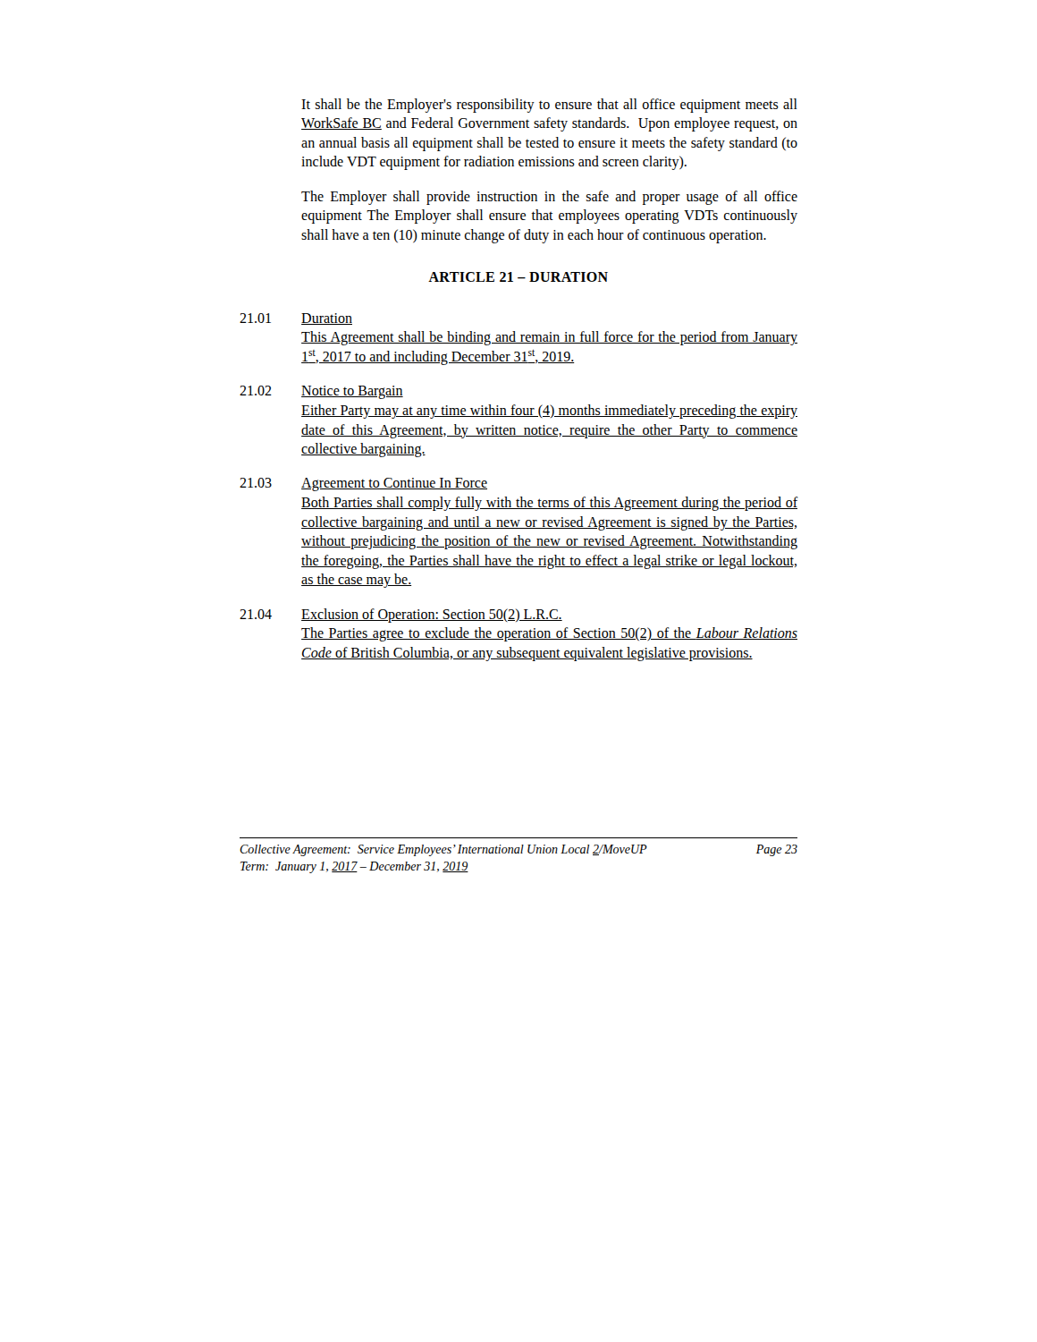It shall be the Employer's responsibility to ensure that all office equipment meets all WorkSafe BC and Federal Government safety standards. Upon employee request, on an annual basis all equipment shall be tested to ensure it meets the safety standard (to include VDT equipment for radiation emissions and screen clarity).
The Employer shall provide instruction in the safe and proper usage of all office equipment The Employer shall ensure that employees operating VDTs continuously shall have a ten (10) minute change of duty in each hour of continuous operation.
ARTICLE 21 – DURATION
| 21.01 | Duration This Agreement shall be binding and remain in full force for the period from January 1 st , 2017 to and including December 31 st , 2019. |
| 21.02 | Notice to Bargain Either Party may at any time within four (4) months immediately preceding the expiry date of this Agreement, by written notice, require the other Party to commence collective bargaining. |
| 21.03 | Agreement to Continue In Force Both Parties shall comply fully with the terms of this Agreement during the period of collective bargaining and until a new or revised Agreement is signed by the Parties, without prejudicing the position of the new or revised Agreement. Notwithstanding the foregoing, the Parties shall have the right to effect a legal strike or legal lockout, as the case may be. |
| 21.04 | Exclusion of Operation: Section 50(2) L.R.C. The Parties agree to exclude the operation of Section 50(2) of the Labour Relations Code of British Columbia, or any subsequent equivalent legislative provisions. |
Collective Agreement: Service Employees’ International Union Local 2/MoveUP Term: January 1, 2017 – December 31, 2019
Page 23